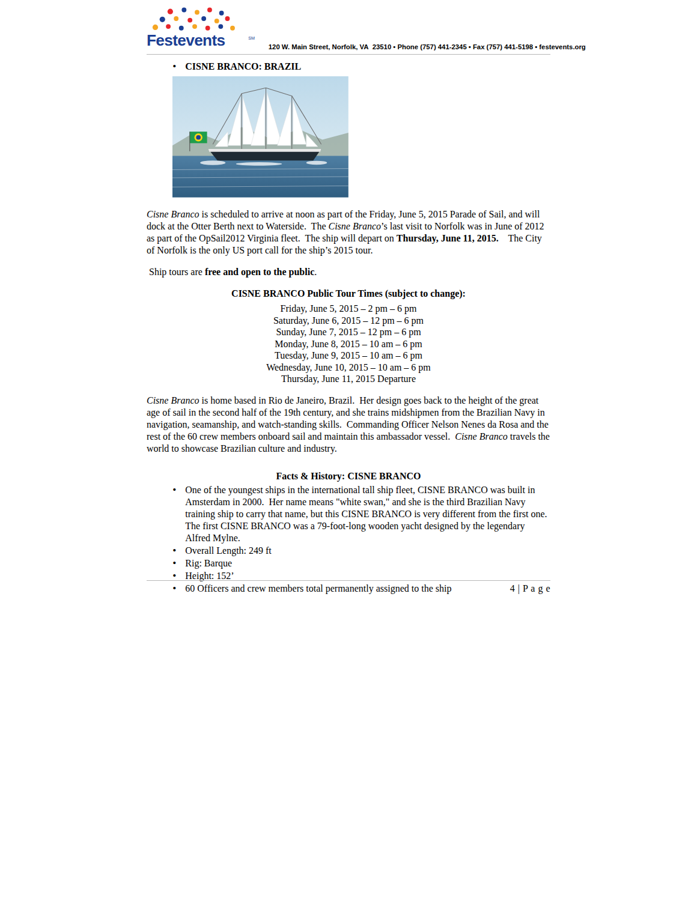Festevents SM
120 W. Main Street, Norfolk, VA 23510 • Phone (757) 441-2345 • Fax (757) 441-5198 • festevents.org
CISNE BRANCO: BRAZIL
Cisne Branco is scheduled to arrive at noon as part of the Friday, June 5, 2015 Parade of Sail, and will dock at the Otter Berth next to Waterside. The Cisne Branco’s last visit to Norfolk was in June of 2012 as part of the OpSail2012 Virginia fleet. The ship will depart on Thursday, June 11, 2015. The City of Norfolk is the only US port call for the ship’s 2015 tour.
Ship tours are free and open to the public.
CISNE BRANCO Public Tour Times (subject to change):
Friday, June 5, 2015 – 2 pm – 6 pm
Saturday, June 6, 2015 – 12 pm – 6 pm
Sunday, June 7, 2015 – 12 pm – 6 pm
Monday, June 8, 2015 – 10 am – 6 pm
Tuesday, June 9, 2015 – 10 am – 6 pm
Wednesday, June 10, 2015 – 10 am – 6 pm
Thursday, June 11, 2015 Departure
Cisne Branco is home based in Rio de Janeiro, Brazil. Her design goes back to the height of the great age of sail in the second half of the 19th century, and she trains midshipmen from the Brazilian Navy in navigation, seamanship, and watch-standing skills. Commanding Officer Nelson Nenes da Rosa and the rest of the 60 crew members onboard sail and maintain this ambassador vessel. Cisne Branco travels the world to showcase Brazilian culture and industry.
Facts & History: CISNE BRANCO
One of the youngest ships in the international tall ship fleet, CISNE BRANCO was built in Amsterdam in 2000. Her name means "white swan," and she is the third Brazilian Navy training ship to carry that name, but this CISNE BRANCO is very different from the first one. The first CISNE BRANCO was a 79-foot-long wooden yacht designed by the legendary Alfred Mylne.
Overall Length: 249 ft
Rig: Barque
Height: 152’
60 Officers and crew members total permanently assigned to the ship
4 | P a g e